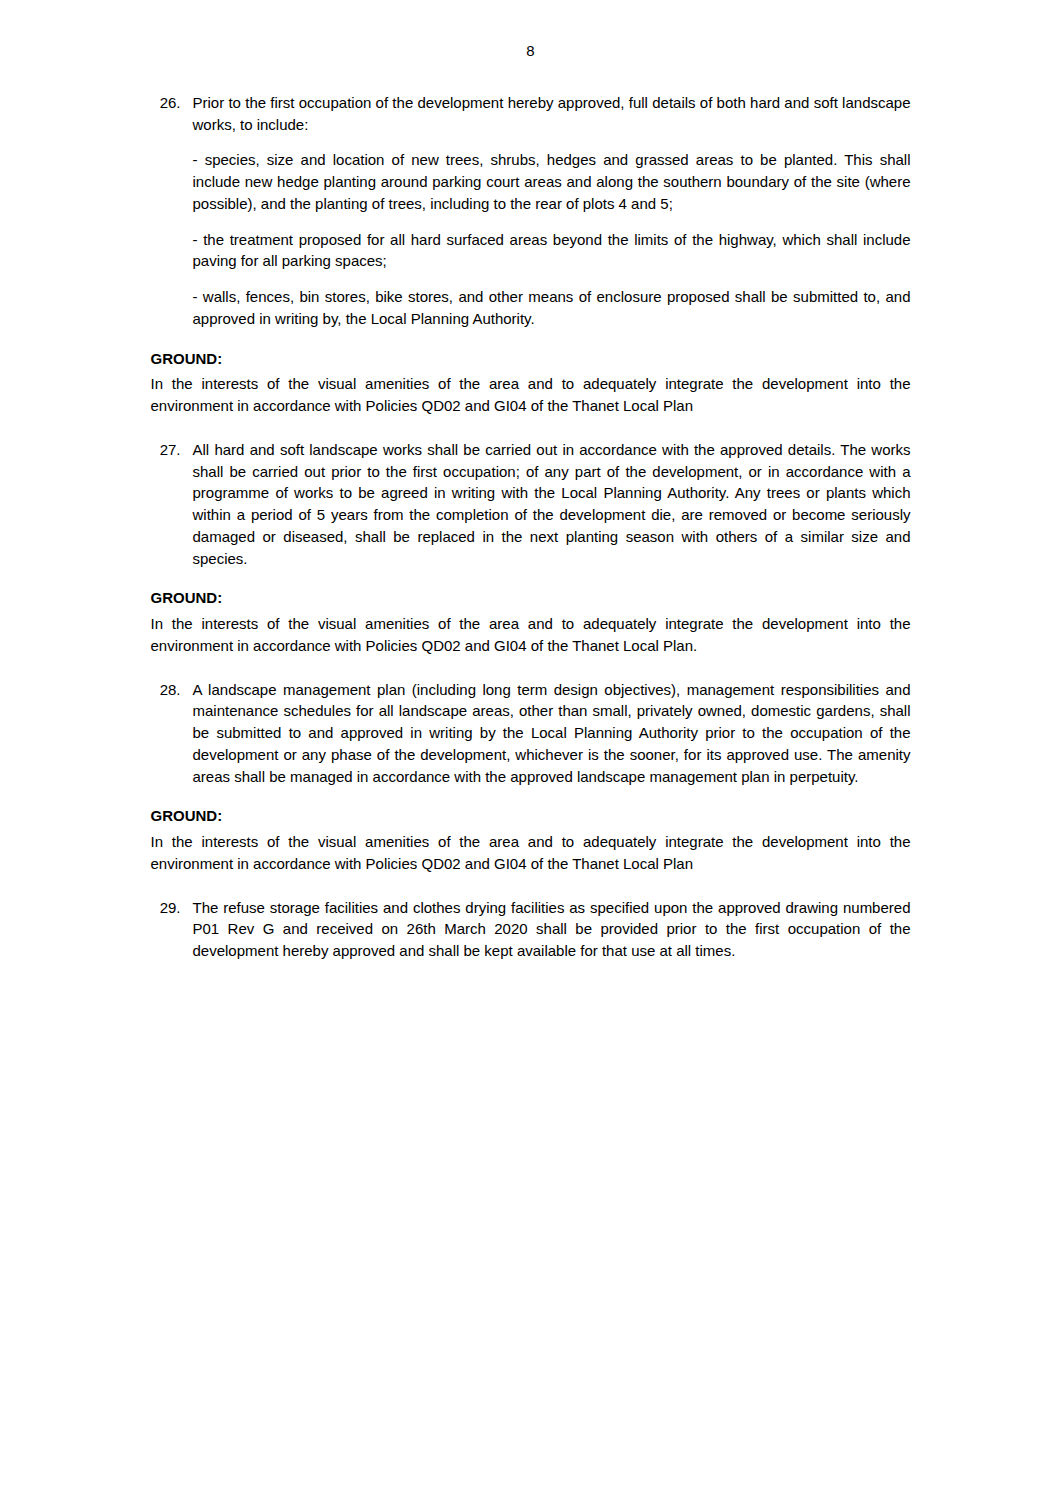8
26.
Prior to the first occupation of the development hereby approved, full details of both hard and soft landscape works, to include:
- species, size and location of new trees, shrubs, hedges and grassed areas to be planted. This shall include new hedge planting around parking court areas and along the southern boundary of the site (where possible), and the planting of trees, including to the rear of plots 4 and 5;
- the treatment proposed for all hard surfaced areas beyond the limits of the highway, which shall include paving for all parking spaces;
- walls, fences, bin stores, bike stores, and other means of enclosure proposed shall be submitted to, and approved in writing by, the Local Planning Authority.
Ground:
In the interests of the visual amenities of the area and to adequately integrate the development into the environment in accordance with Policies QD02 and GI04 of the Thanet Local Plan
27.
All hard and soft landscape works shall be carried out in accordance with the approved details. The works shall be carried out prior to the first occupation; of any part of the development, or in accordance with a programme of works to be agreed in writing with the Local Planning Authority. Any trees or plants which within a period of 5 years from the completion of the development die, are removed or become seriously damaged or diseased, shall be replaced in the next planting season with others of a similar size and species.
Ground:
In the interests of the visual amenities of the area and to adequately integrate the development into the environment in accordance with Policies QD02 and GI04 of the Thanet Local Plan.
28.
A landscape management plan (including long term design objectives), management responsibilities and maintenance schedules for all landscape areas, other than small, privately owned, domestic gardens, shall be submitted to and approved in writing by the Local Planning Authority prior to the occupation of the development or any phase of the development, whichever is the sooner, for its approved use. The amenity areas shall be managed in accordance with the approved landscape management plan in perpetuity.
Ground:
In the interests of the visual amenities of the area and to adequately integrate the development into the environment in accordance with Policies QD02 and GI04 of the Thanet Local Plan
29.
The refuse storage facilities and clothes drying facilities as specified upon the approved drawing numbered P01 Rev G and received on 26th March 2020 shall be provided prior to the first occupation of the development hereby approved and shall be kept available for that use at all times.